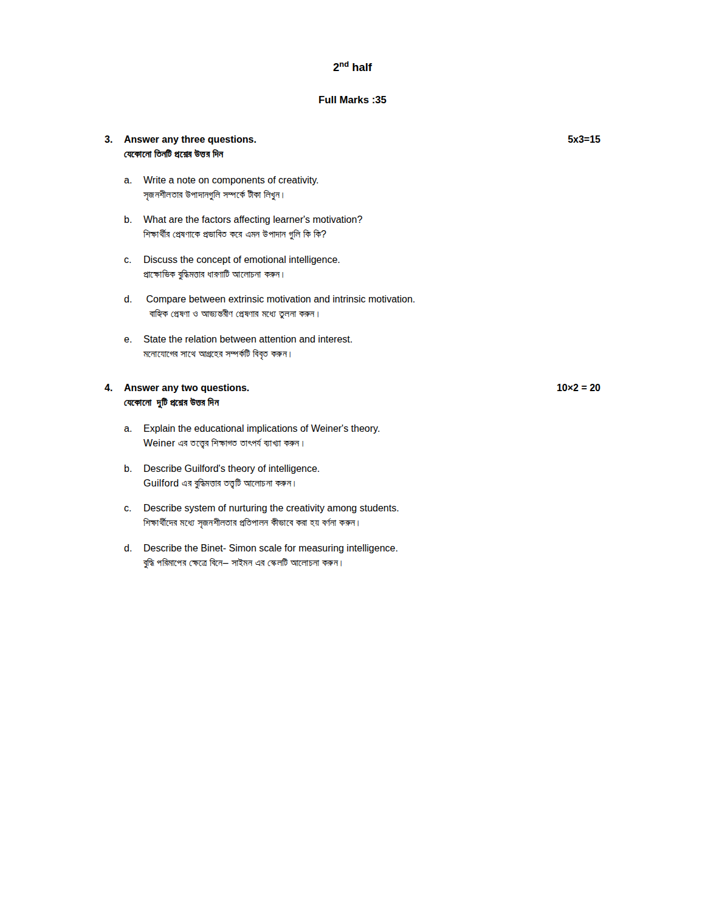2nd half
Full Marks :35
Answer any three questions. যেকোনো তিনটি প্রশ্নের উত্তর দিন
5x3=15
Write a note on components of creativity. সৃজনশীলতার উপাদানগুলি সম্পর্কে টীকা লিখুন।
What are the factors affecting learner's motivation? শিক্ষার্থীর প্রেষণাকে প্রভাবিত করে এমন উপাদান গুলি কি কি?
Discuss the concept of emotional intelligence. প্রাক্ষোভিক বুদ্ধিমত্তার ধারণাটি আলোচনা করুন।
Compare between extrinsic motivation and intrinsic motivation. বাহ্যিক প্রেষণা ও আভ্যন্তরীণ প্রেষণার মধ্যে তুলনা করুন।
State the relation between attention and interest. মনোযোগের সাথে আগ্রহের সম্পর্কটি বিবৃত করুন।
Answer any two questions. যেকোনো দুটি প্রশ্নের উত্তর দিন
10×2 = 20
Explain the educational implications of Weiner's theory. Weiner এর তত্ত্বের শিক্ষাগত তাৎপর্য ব্যাখ্যা করুন।
Describe Guilford's theory of intelligence. Guilford এর বুদ্ধিমত্তার তত্ত্বটি আলোচনা করুন।
Describe system of nurturing the creativity among students. শিক্ষার্থীদের মধ্যে সৃজনশীলতার প্রতিপালন কীভাবে করা হয় বর্ণনা করুন।
Describe the Binet- Simon scale for measuring intelligence. বুদ্ধি পরিমাপের ক্ষেত্রে বিনে– সাইমন এর স্কেলটি আলোচনা করুন।